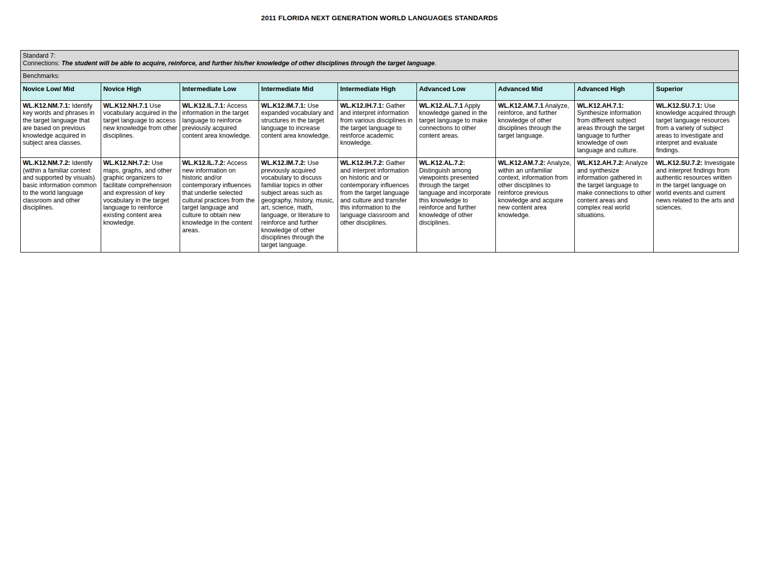2011 FLORIDA NEXT GENERATION WORLD LANGUAGES STANDARDS
| Standard 7: Connections: The student will be able to acquire, reinforce, and further his/her knowledge of other disciplines through the target language . |
| Benchmarks: |
| Novice Low/ Mid | Novice High | Intermediate Low | Intermediate Mid | Intermediate High | Advanced Low | Advanced Mid | Advanced High | Superior |
| WL.K12.NM.7.1: Identify key words and phrases in the target language that are based on previous knowledge acquired in subject area classes. | WL.K12.NH.7.1 Use vocabulary acquired in the target language to access new knowledge from other disciplines. | WL.K12.IL.7.1: Access information in the target language to reinforce previously acquired content area knowledge. | WL.K12.IM.7.1: Use expanded vocabulary and structures in the target language to increase content area knowledge. | WL.K12.IH.7.1: Gather and interpret information from various disciplines in the target language to reinforce academic knowledge. | WL.K12.AL.7.1 Apply knowledge gained in the target language to make connections to other content areas. | WL.K12.AM.7.1 Analyze, reinforce, and further knowledge of other disciplines through the target language. | WL.K12.AH.7.1: Synthesize information from different subject areas through the target language to further knowledge of own language and culture. | WL.K12.SU.7.1: Use knowledge acquired through target language resources from a variety of subject areas to investigate and interpret and evaluate findings. |
| WL.K12.NM.7.2: Identify (within a familiar context and supported by visuals) basic information common to the world language classroom and other disciplines. | WL.K12.NH.7.2: Use maps, graphs, and other graphic organizers to facilitate comprehension and expression of key vocabulary in the target language to reinforce existing content area knowledge. | WL.K12.IL.7.2: Access new information on historic and/or contemporary influences that underlie selected cultural practices from the target language and culture to obtain new knowledge in the content areas. | WL.K12.IM.7.2: Use previously acquired vocabulary to discuss familiar topics in other subject areas such as geography, history, music, art, science, math, language, or literature to reinforce and further knowledge of other disciplines through the target language. | WL.K12.IH.7.2: Gather and interpret information on historic and or contemporary influences from the target language and culture and transfer this information to the language classroom and other disciplines. | WL.K12.AL.7.2: Distinguish among viewpoints presented through the target language and incorporate this knowledge to reinforce and further knowledge of other disciplines. | WL.K12.AM.7.2: Analyze, within an unfamiliar context, information from other disciplines to reinforce previous knowledge and acquire new content area knowledge. | WL.K12.AH.7.2: Analyze and synthesize information gathered in the target language to make connections to other content areas and complex real world situations. | WL.K12.SU.7.2: Investigate and interpret findings from authentic resources written in the target language on world events and current news related to the arts and sciences. |